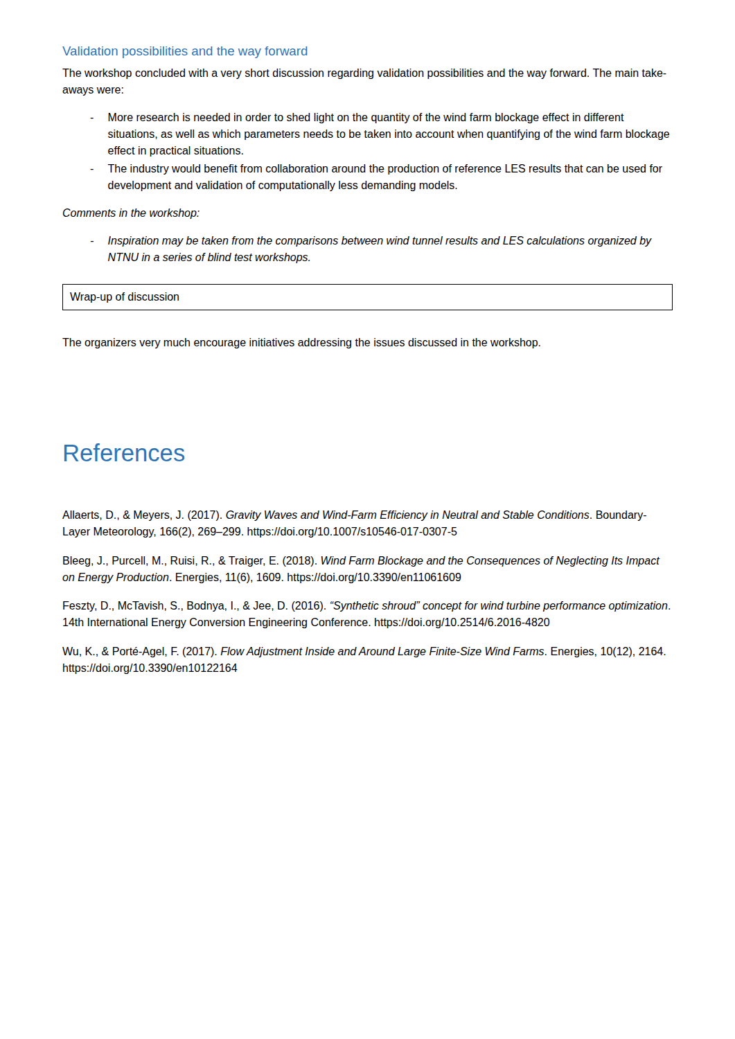Validation possibilities and the way forward
The workshop concluded with a very short discussion regarding validation possibilities and the way forward. The main take-aways were:
More research is needed in order to shed light on the quantity of the wind farm blockage effect in different situations, as well as which parameters needs to be taken into account when quantifying of the wind farm blockage effect in practical situations.
The industry would benefit from collaboration around the production of reference LES results that can be used for development and validation of computationally less demanding models.
Comments in the workshop:
Inspiration may be taken from the comparisons between wind tunnel results and LES calculations organized by NTNU in a series of blind test workshops.
Wrap-up of discussion
The organizers very much encourage initiatives addressing the issues discussed in the workshop.
References
Allaerts, D., & Meyers, J. (2017). Gravity Waves and Wind-Farm Efficiency in Neutral and Stable Conditions. Boundary-Layer Meteorology, 166(2), 269–299. https://doi.org/10.1007/s10546-017-0307-5
Bleeg, J., Purcell, M., Ruisi, R., & Traiger, E. (2018). Wind Farm Blockage and the Consequences of Neglecting Its Impact on Energy Production. Energies, 11(6), 1609. https://doi.org/10.3390/en11061609
Feszty, D., McTavish, S., Bodnya, I., & Jee, D. (2016). “Synthetic shroud” concept for wind turbine performance optimization. 14th International Energy Conversion Engineering Conference. https://doi.org/10.2514/6.2016-4820
Wu, K., & Porté-Agel, F. (2017). Flow Adjustment Inside and Around Large Finite-Size Wind Farms. Energies, 10(12), 2164. https://doi.org/10.3390/en10122164